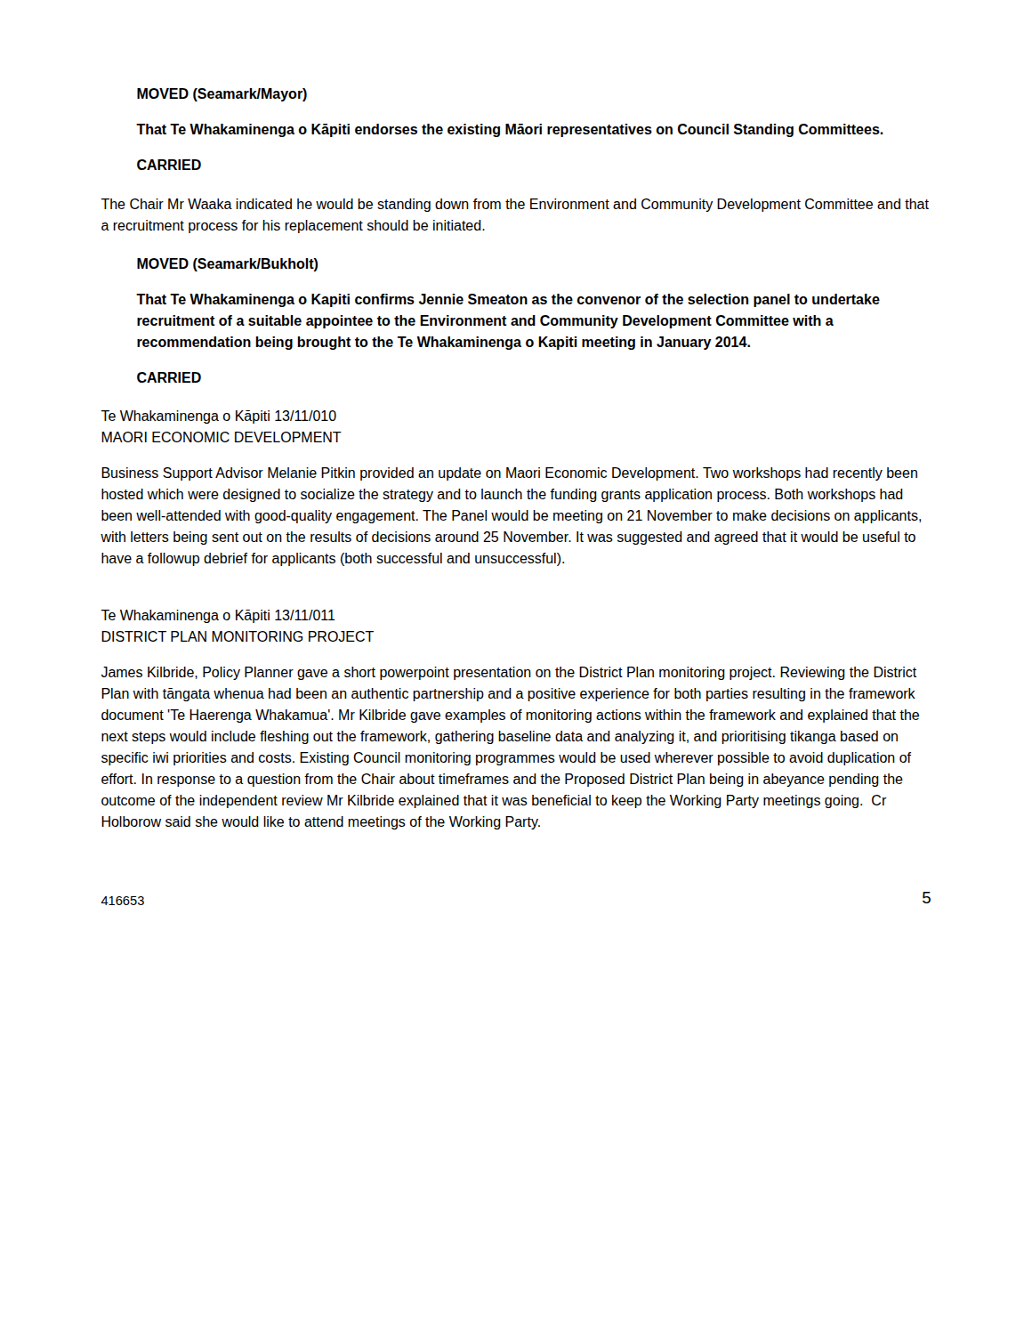MOVED (Seamark/Mayor)
That Te Whakaminenga o Kāpiti endorses the existing Māori representatives on Council Standing Committees.
CARRIED
The Chair Mr Waaka indicated he would be standing down from the Environment and Community Development Committee and that a recruitment process for his replacement should be initiated.
MOVED (Seamark/Bukholt)
That Te Whakaminenga o Kapiti confirms Jennie Smeaton as the convenor of the selection panel to undertake recruitment of a suitable appointee to the Environment and Community Development Committee with a recommendation being brought to the Te Whakaminenga o Kapiti meeting in January 2014.
CARRIED
Te Whakaminenga o Kāpiti 13/11/010
MAORI ECONOMIC DEVELOPMENT
Business Support Advisor Melanie Pitkin provided an update on Maori Economic Development. Two workshops had recently been hosted which were designed to socialize the strategy and to launch the funding grants application process. Both workshops had been well-attended with good-quality engagement. The Panel would be meeting on 21 November to make decisions on applicants, with letters being sent out on the results of decisions around 25 November. It was suggested and agreed that it would be useful to have a followup debrief for applicants (both successful and unsuccessful).
Te Whakaminenga o Kāpiti 13/11/011
DISTRICT PLAN MONITORING PROJECT
James Kilbride, Policy Planner gave a short powerpoint presentation on the District Plan monitoring project. Reviewing the District Plan with tāngata whenua had been an authentic partnership and a positive experience for both parties resulting in the framework document 'Te Haerenga Whakamua'. Mr Kilbride gave examples of monitoring actions within the framework and explained that the next steps would include fleshing out the framework, gathering baseline data and analyzing it, and prioritising tikanga based on specific iwi priorities and costs. Existing Council monitoring programmes would be used wherever possible to avoid duplication of effort. In response to a question from the Chair about timeframes and the Proposed District Plan being in abeyance pending the outcome of the independent review Mr Kilbride explained that it was beneficial to keep the Working Party meetings going. Cr Holborow said she would like to attend meetings of the Working Party.
416653 5